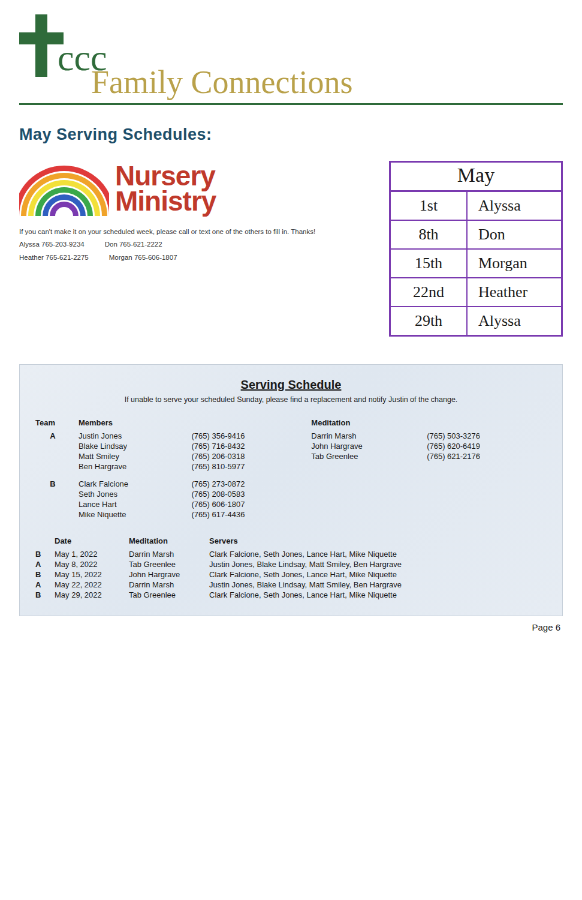ccc
Family Connections
May Serving Schedules:
Nursery Ministry
If you can't make it on your scheduled week, please call or text one of the others to fill in. Thanks! Alyssa 765-203-9234 Don 765-621-2222 Heather 765-621-2275 Morgan 765-606-1807
May
| 1st | Alyssa |
| 8th | Don |
| 15th | Morgan |
| 22nd | Heather |
| 29th | Alyssa |
Serving Schedule
If unable to serve your scheduled Sunday, please find a replacement and notify Justin of the change.
| Team | Members | | Meditation | |
| --- | --- | --- | --- | --- |
| A | Justin Jones | (765) 356-9416 | Darrin Marsh | (765) 503-3276 |
| Blake Lindsay | (765) 716-8432 | John Hargrave | (765) 620-6419 |
| Matt Smiley | (765) 206-0318 | Tab Greenlee | (765) 621-2176 |
| Ben Hargrave | (765) 810-5977 | | |
| B | Clark Falcione | (765) 273-0872 | | |
| Seth Jones | (765) 208-0583 | | |
| Lance Hart | (765) 606-1807 | | |
| Mike Niquette | (765) 617-4436 | | |
| | Date | Meditation | Servers |
| --- | --- | --- | --- |
| B | May 1, 2022 | Darrin Marsh | Clark Falcione, Seth Jones, Lance Hart, Mike Niquette |
| A | May 8, 2022 | Tab Greenlee | Justin Jones, Blake Lindsay, Matt Smiley, Ben Hargrave |
| B | May 15, 2022 | John Hargrave | Clark Falcione, Seth Jones, Lance Hart, Mike Niquette |
| A | May 22, 2022 | Darrin Marsh | Justin Jones, Blake Lindsay, Matt Smiley, Ben Hargrave |
| B | May 29, 2022 | Tab Greenlee | Clark Falcione, Seth Jones, Lance Hart, Mike Niquette |
Page 6